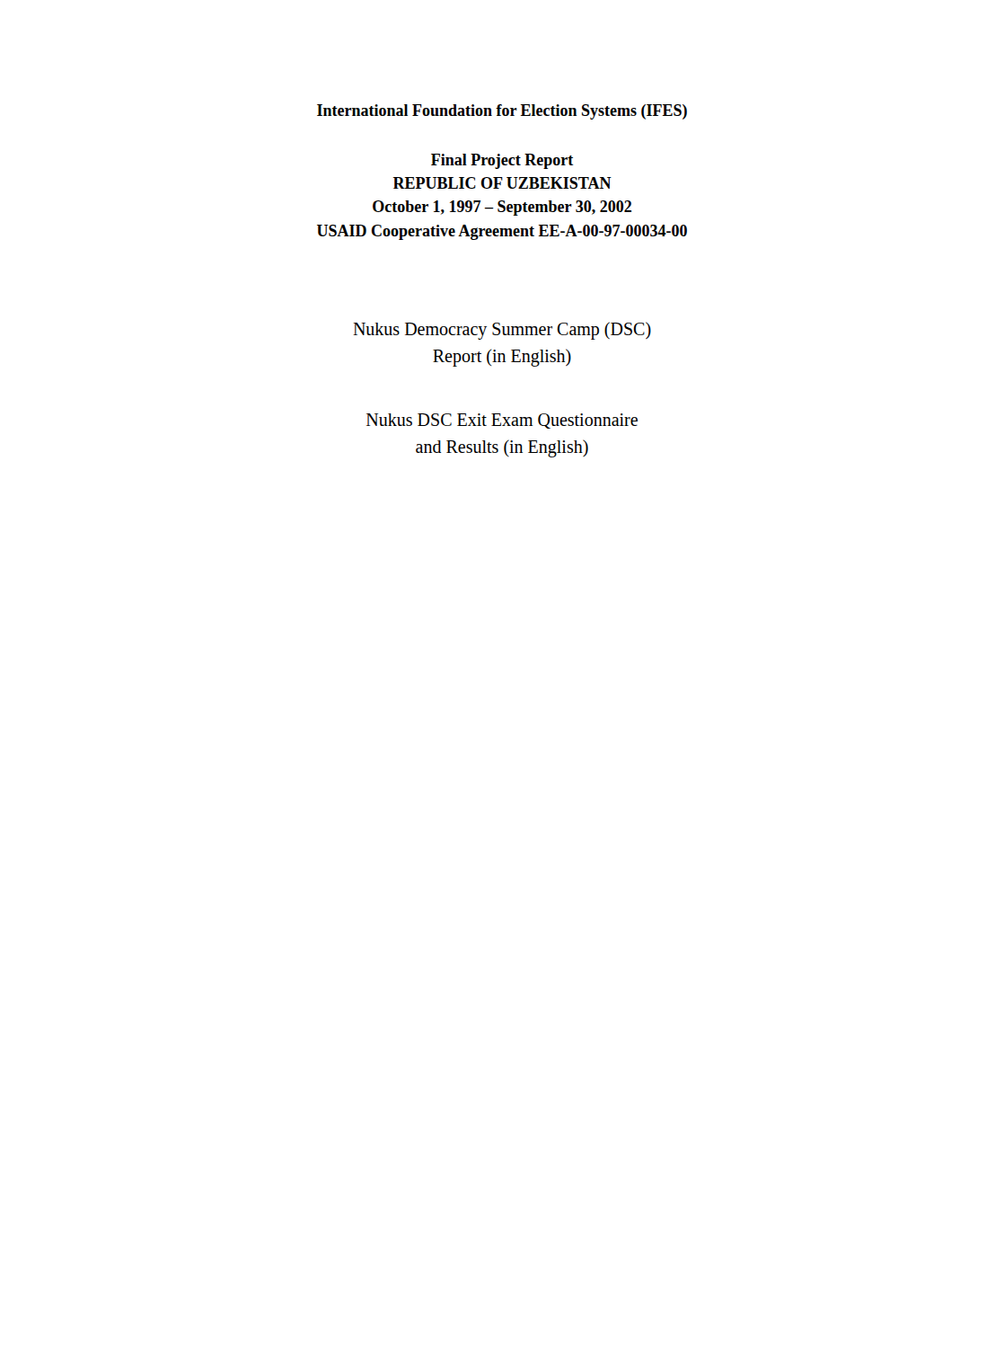International Foundation for Election Systems (IFES)
Final Project Report
REPUBLIC OF UZBEKISTAN
October 1, 1997 – September 30, 2002
USAID Cooperative Agreement EE-A-00-97-00034-00
Nukus Democracy Summer Camp (DSC)
Report (in English)
Nukus DSC Exit Exam Questionnaire
and Results (in English)